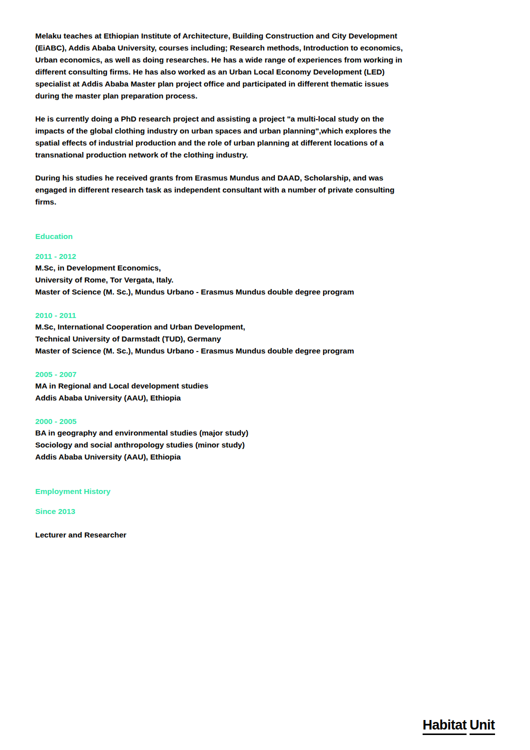Melaku teaches at Ethiopian Institute of Architecture, Building Construction and City Development (EiABC), Addis Ababa University, courses including; Research methods, Introduction to economics, Urban economics, as well as doing researches. He has a wide range of experiences from working in different consulting firms. He has also worked as an Urban Local Economy Development (LED) specialist at Addis Ababa Master plan project office and participated in different thematic issues during the master plan preparation process.
He is currently doing a PhD research project and assisting a project "a multi-local study on the impacts of the global clothing industry on urban spaces and urban planning",which explores the spatial effects of industrial production and the role of urban planning at different locations of a transnational production network of the clothing industry.
During his studies he received grants from Erasmus Mundus and DAAD, Scholarship, and was engaged in different research task as independent consultant with a number of private consulting firms.
Education
2011 - 2012
M.Sc, in Development Economics,
University of Rome, Tor Vergata, Italy.
Master of Science (M. Sc.), Mundus Urbano - Erasmus Mundus double degree program
2010 - 2011
M.Sc, International Cooperation and Urban Development,
Technical University of Darmstadt (TUD), Germany
Master of Science (M. Sc.), Mundus Urbano - Erasmus Mundus double degree program
2005 - 2007
MA in Regional and Local development studies
Addis Ababa University (AAU), Ethiopia
2000 - 2005
BA in geography and environmental studies (major study)
Sociology and social anthropology studies (minor study)
Addis Ababa University (AAU), Ethiopia
Employment History
Since 2013
Lecturer and Researcher
Habitat Unit